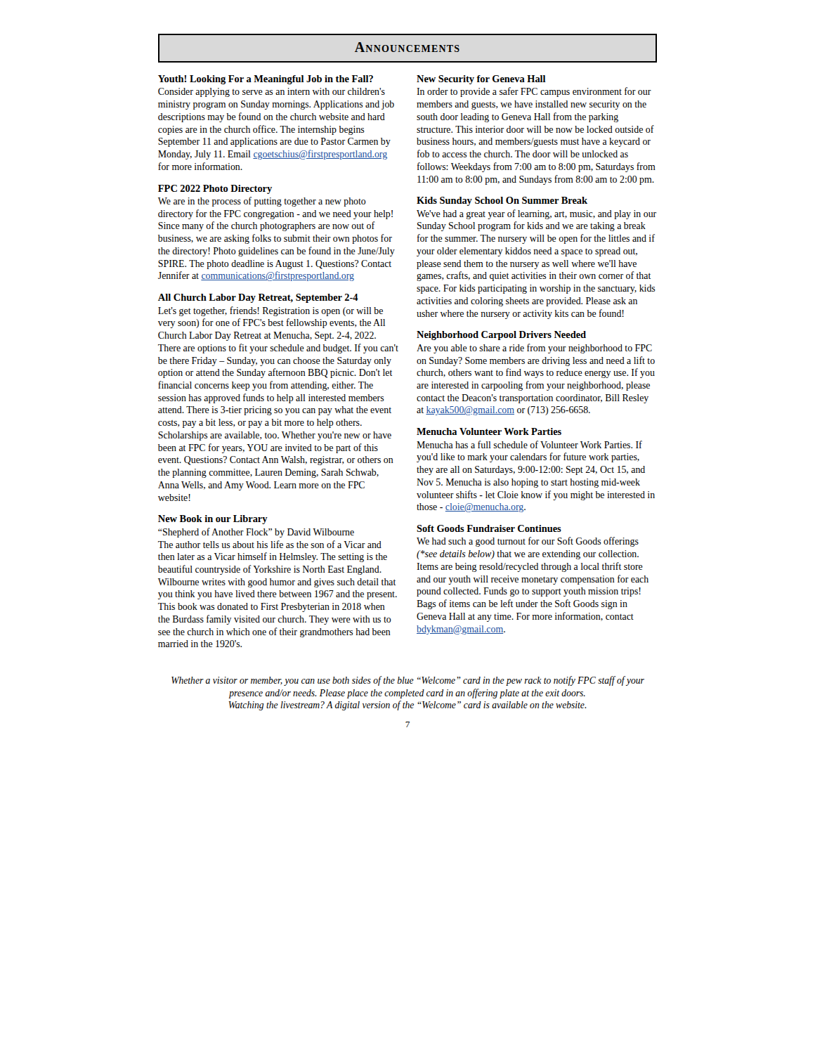Announcements
Youth! Looking For a Meaningful Job in the Fall?
Consider applying to serve as an intern with our children's ministry program on Sunday mornings. Applications and job descriptions may be found on the church website and hard copies are in the church office. The internship begins September 11 and applications are due to Pastor Carmen by Monday, July 11. Email cgoetschius@firstpresportland.org for more information.
FPC 2022 Photo Directory
We are in the process of putting together a new photo directory for the FPC congregation - and we need your help! Since many of the church photographers are now out of business, we are asking folks to submit their own photos for the directory! Photo guidelines can be found in the June/July SPIRE. The photo deadline is August 1. Questions? Contact Jennifer at communications@firstpresportland.org
All Church Labor Day Retreat, September 2-4
Let's get together, friends! Registration is open (or will be very soon) for one of FPC's best fellowship events, the All Church Labor Day Retreat at Menucha, Sept. 2-4, 2022. There are options to fit your schedule and budget. If you can't be there Friday – Sunday, you can choose the Saturday only option or attend the Sunday afternoon BBQ picnic. Don't let financial concerns keep you from attending, either. The session has approved funds to help all interested members attend. There is 3-tier pricing so you can pay what the event costs, pay a bit less, or pay a bit more to help others. Scholarships are available, too. Whether you're new or have been at FPC for years, YOU are invited to be part of this event. Questions? Contact Ann Walsh, registrar, or others on the planning committee, Lauren Deming, Sarah Schwab, Anna Wells, and Amy Wood. Learn more on the FPC website!
New Book in our Library
“Shepherd of Another Flock” by David Wilbourne
The author tells us about his life as the son of a Vicar and then later as a Vicar himself in Helmsley. The setting is the beautiful countryside of Yorkshire is North East England. Wilbourne writes with good humor and gives such detail that you think you have lived there between 1967 and the present. This book was donated to First Presbyterian in 2018 when the Burdass family visited our church. They were with us to see the church in which one of their grandmothers had been married in the 1920's.
New Security for Geneva Hall
In order to provide a safer FPC campus environment for our members and guests, we have installed new security on the south door leading to Geneva Hall from the parking structure. This interior door will be now be locked outside of business hours, and members/guests must have a keycard or fob to access the church. The door will be unlocked as follows: Weekdays from 7:00 am to 8:00 pm, Saturdays from 11:00 am to 8:00 pm, and Sundays from 8:00 am to 2:00 pm.
Kids Sunday School On Summer Break
We've had a great year of learning, art, music, and play in our Sunday School program for kids and we are taking a break for the summer. The nursery will be open for the littles and if your older elementary kiddos need a space to spread out, please send them to the nursery as well where we'll have games, crafts, and quiet activities in their own corner of that space. For kids participating in worship in the sanctuary, kids activities and coloring sheets are provided. Please ask an usher where the nursery or activity kits can be found!
Neighborhood Carpool Drivers Needed
Are you able to share a ride from your neighborhood to FPC on Sunday? Some members are driving less and need a lift to church, others want to find ways to reduce energy use. If you are interested in carpooling from your neighborhood, please contact the Deacon's transportation coordinator, Bill Resley at kayak500@gmail.com or (713) 256-6658.
Menucha Volunteer Work Parties
Menucha has a full schedule of Volunteer Work Parties. If you'd like to mark your calendars for future work parties, they are all on Saturdays, 9:00-12:00: Sept 24, Oct 15, and Nov 5. Menucha is also hoping to start hosting mid-week volunteer shifts - let Cloie know if you might be interested in those - cloie@menucha.org.
Soft Goods Fundraiser Continues
We had such a good turnout for our Soft Goods offerings (*see details below) that we are extending our collection. Items are being resold/recycled through a local thrift store and our youth will receive monetary compensation for each pound collected. Funds go to support youth mission trips! Bags of items can be left under the Soft Goods sign in Geneva Hall at any time. For more information, contact bdykman@gmail.com.
Whether a visitor or member, you can use both sides of the blue “Welcome” card in the pew rack to notify FPC staff of your presence and/or needs. Please place the completed card in an offering plate at the exit doors.
Watching the livestream? A digital version of the “Welcome” card is available on the website.
7